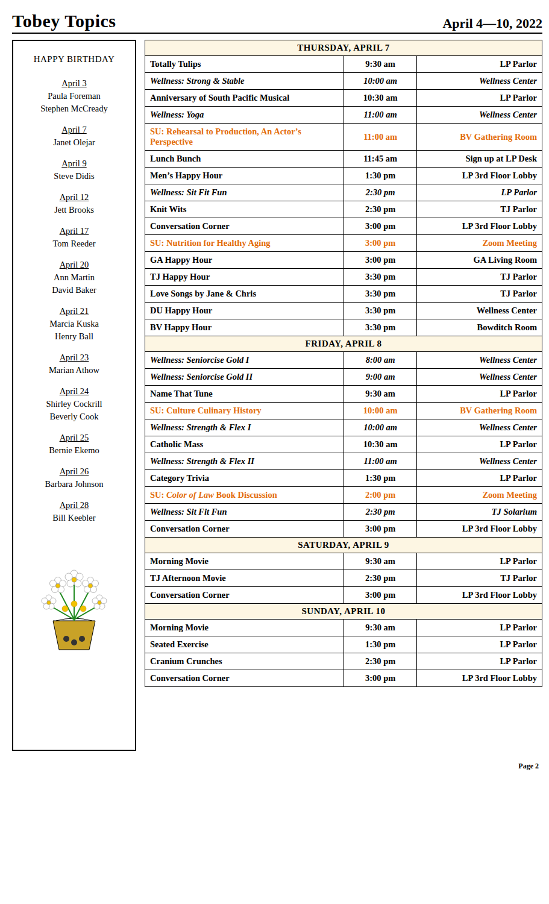Tobey Topics
April 4—10, 2022
HAPPY BIRTHDAY
April 3
Paula Foreman
Stephen McCready
April 7
Janet Olejar
April 9
Steve Didis
April 12
Jett Brooks
April 17
Tom Reeder
April 20
Ann Martin
David Baker
April 21
Marcia Kuska
Henry Ball
April 23
Marian Athow
April 24
Shirley Cockrill
Beverly Cook
April 25
Bernie Ekemo
April 26
Barbara Johnson
April 28
Bill Keebler
| THURSDAY, APRIL 7 |
| Totally Tulips | 9:30 am | LP Parlor |
| Wellness: Strong & Stable | 10:00 am | Wellness Center |
| Anniversary of South Pacific Musical | 10:30 am | LP Parlor |
| Wellness: Yoga | 11:00 am | Wellness Center |
| SU: Rehearsal to Production, An Actor’s Perspective | 11:00 am | BV Gathering Room |
| Lunch Bunch | 11:45 am | Sign up at LP Desk |
| Men’s Happy Hour | 1:30 pm | LP 3rd Floor Lobby |
| Wellness: Sit Fit Fun | 2:30 pm | LP Parlor |
| Knit Wits | 2:30 pm | TJ Parlor |
| Conversation Corner | 3:00 pm | LP 3rd Floor Lobby |
| SU: Nutrition for Healthy Aging | 3:00 pm | Zoom Meeting |
| GA Happy Hour | 3:00 pm | GA Living Room |
| TJ Happy Hour | 3:30 pm | TJ Parlor |
| Love Songs by Jane & Chris | 3:30 pm | TJ Parlor |
| DU Happy Hour | 3:30 pm | Wellness Center |
| BV Happy Hour | 3:30 pm | Bowditch Room |
| FRIDAY, APRIL 8 |
| Wellness: Seniorcise Gold I | 8:00 am | Wellness Center |
| Wellness: Seniorcise Gold II | 9:00 am | Wellness Center |
| Name That Tune | 9:30 am | LP Parlor |
| SU: Culture Culinary History | 10:00 am | BV Gathering Room |
| Wellness: Strength & Flex I | 10:00 am | Wellness Center |
| Catholic Mass | 10:30 am | LP Parlor |
| Wellness: Strength & Flex II | 11:00 am | Wellness Center |
| Category Trivia | 1:30 pm | LP Parlor |
| SU: Color of Law Book Discussion | 2:00 pm | Zoom Meeting |
| Wellness: Sit Fit Fun | 2:30 pm | TJ Solarium |
| Conversation Corner | 3:00 pm | LP 3rd Floor Lobby |
| SATURDAY, APRIL 9 |
| Morning Movie | 9:30 am | LP Parlor |
| TJ Afternoon Movie | 2:30 pm | TJ Parlor |
| Conversation Corner | 3:00 pm | LP 3rd Floor Lobby |
| SUNDAY, APRIL 10 |
| Morning Movie | 9:30 am | LP Parlor |
| Seated Exercise | 1:30 pm | LP Parlor |
| Cranium Crunches | 2:30 pm | LP Parlor |
| Conversation Corner | 3:00 pm | LP 3rd Floor Lobby |
Page 2